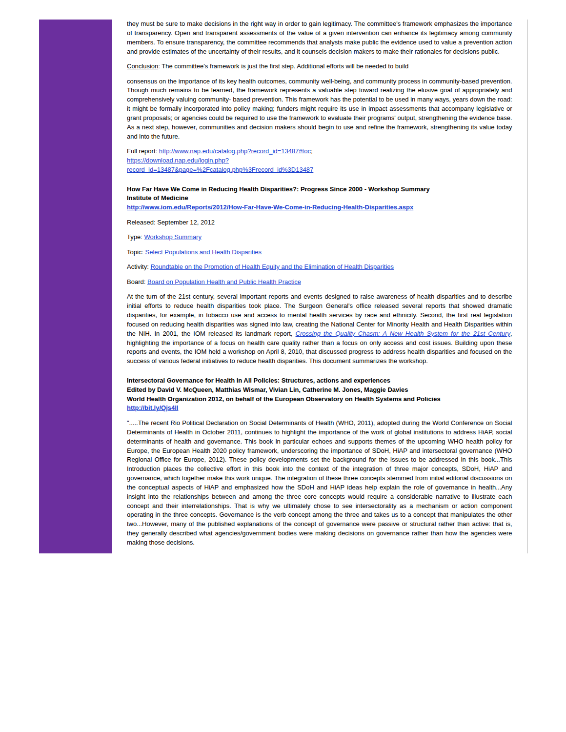they must be sure to make decisions in the right way in order to gain legitimacy. The committee's framework emphasizes the importance of transparency. Open and transparent assessments of the value of a given intervention can enhance its legitimacy among community members. To ensure transparency, the committee recommends that analysts make public the evidence used to value a prevention action and provide estimates of the uncertainty of their results, and it counsels decision makers to make their rationales for decisions public.
Conclusion: The committee's framework is just the first step. Additional efforts will be needed to build
consensus on the importance of its key health outcomes, community well-being, and community process in community-based prevention. Though much remains to be learned, the framework represents a valuable step toward realizing the elusive goal of appropriately and comprehensively valuing community- based prevention. This framework has the potential to be used in many ways, years down the road: it might be formally incorporated into policy making; funders might require its use in impact assessments that accompany legislative or grant proposals; or agencies could be required to use the framework to evaluate their programs' output, strengthening the evidence base. As a next step, however, communities and decision makers should begin to use and refine the framework, strengthening its value today and into the future.
Full report: http://www.nap.edu/catalog.php?record_id=13487#toc;
https://download.nap.edu/login.php?
record_id=13487&page=%2Fcatalog.php%3Frecord_id%3D13487
How Far Have We Come in Reducing Health Disparities?: Progress Since 2000 - Workshop Summary
Institute of Medicine
http://www.iom.edu/Reports/2012/How-Far-Have-We-Come-in-Reducing-Health-Disparities.aspx
Released: September 12, 2012
Type: Workshop Summary
Topic: Select Populations and Health Disparities
Activity: Roundtable on the Promotion of Health Equity and the Elimination of Health Disparities
Board: Board on Population Health and Public Health Practice
At the turn of the 21st century, several important reports and events designed to raise awareness of health disparities and to describe initial efforts to reduce health disparities took place. The Surgeon General's office released several reports that showed dramatic disparities, for example, in tobacco use and access to mental health services by race and ethnicity. Second, the first real legislation focused on reducing health disparities was signed into law, creating the National Center for Minority Health and Health Disparities within the NIH. In 2001, the IOM released its landmark report, Crossing the Quality Chasm: A New Health System for the 21st Century, highlighting the importance of a focus on health care quality rather than a focus on only access and cost issues. Building upon these reports and events, the IOM held a workshop on April 8, 2010, that discussed progress to address health disparities and focused on the success of various federal initiatives to reduce health disparities. This document summarizes the workshop.
Intersectoral Governance for Health in All Policies: Structures, actions and experiences
Edited by David V. McQueen, Matthias Wismar, Vivian Lin, Catherine M. Jones, Maggie Davies
World Health Organization 2012, on behalf of the European Observatory on Health Systems and Policies
http://bit.ly/Qjs4ll
".....The recent Rio Political Declaration on Social Determinants of Health (WHO, 2011), adopted during the World Conference on Social Determinants of Health in October 2011, continues to highlight the importance of the work of global institutions to address HiAP, social determinants of health and governance. This book in particular echoes and supports themes of the upcoming WHO health policy for Europe, the European Health 2020 policy framework, underscoring the importance of SDoH, HiAP and intersectoral governance (WHO Regional Office for Europe, 2012). These policy developments set the background for the issues to be addressed in this book...This Introduction places the collective effort in this book into the context of the integration of three major concepts, SDoH, HiAP and governance, which together make this work unique. The integration of these three concepts stemmed from initial editorial discussions on the conceptual aspects of HiAP and emphasized how the SDoH and HiAP ideas help explain the role of governance in health...Any insight into the relationships between and among the three core concepts would require a considerable narrative to illustrate each concept and their interrelationships. That is why we ultimately chose to see intersectorality as a mechanism or action component operating in the three concepts. Governance is the verb concept among the three and takes us to a concept that manipulates the other two...However, many of the published explanations of the concept of governance were passive or structural rather than active: that is, they generally described what agencies/government bodies were making decisions on governance rather than how the agencies were making those decisions.